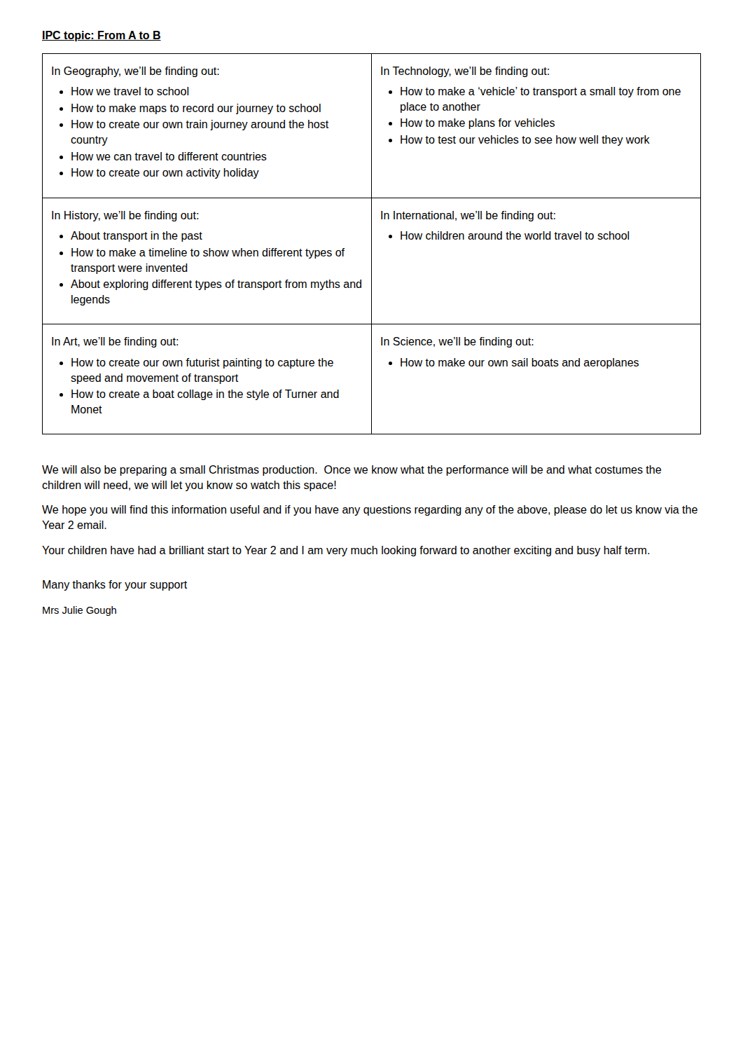IPC topic: From A to B
| In Geography, we’ll be finding out: How we travel to school How to make maps to record our journey to school How to create our own train journey around the host country How we can travel to different countries How to create our own activity holiday | In Technology, we’ll be finding out: How to make a ‘vehicle’ to transport a small toy from one place to another How to make plans for vehicles How to test our vehicles to see how well they work |
| In History, we’ll be finding out: About transport in the past How to make a timeline to show when different types of transport were invented About exploring different types of transport from myths and legends | In International, we’ll be finding out: How children around the world travel to school |
| In Art, we’ll be finding out: How to create our own futurist painting to capture the speed and movement of transport How to create a boat collage in the style of Turner and Monet | In Science, we’ll be finding out: How to make our own sail boats and aeroplanes |
We will also be preparing a small Christmas production. Once we know what the performance will be and what costumes the children will need, we will let you know so watch this space!
We hope you will find this information useful and if you have any questions regarding any of the above, please do let us know via the Year 2 email.
Your children have had a brilliant start to Year 2 and I am very much looking forward to another exciting and busy half term.
Many thanks for your support
Mrs Julie Gough